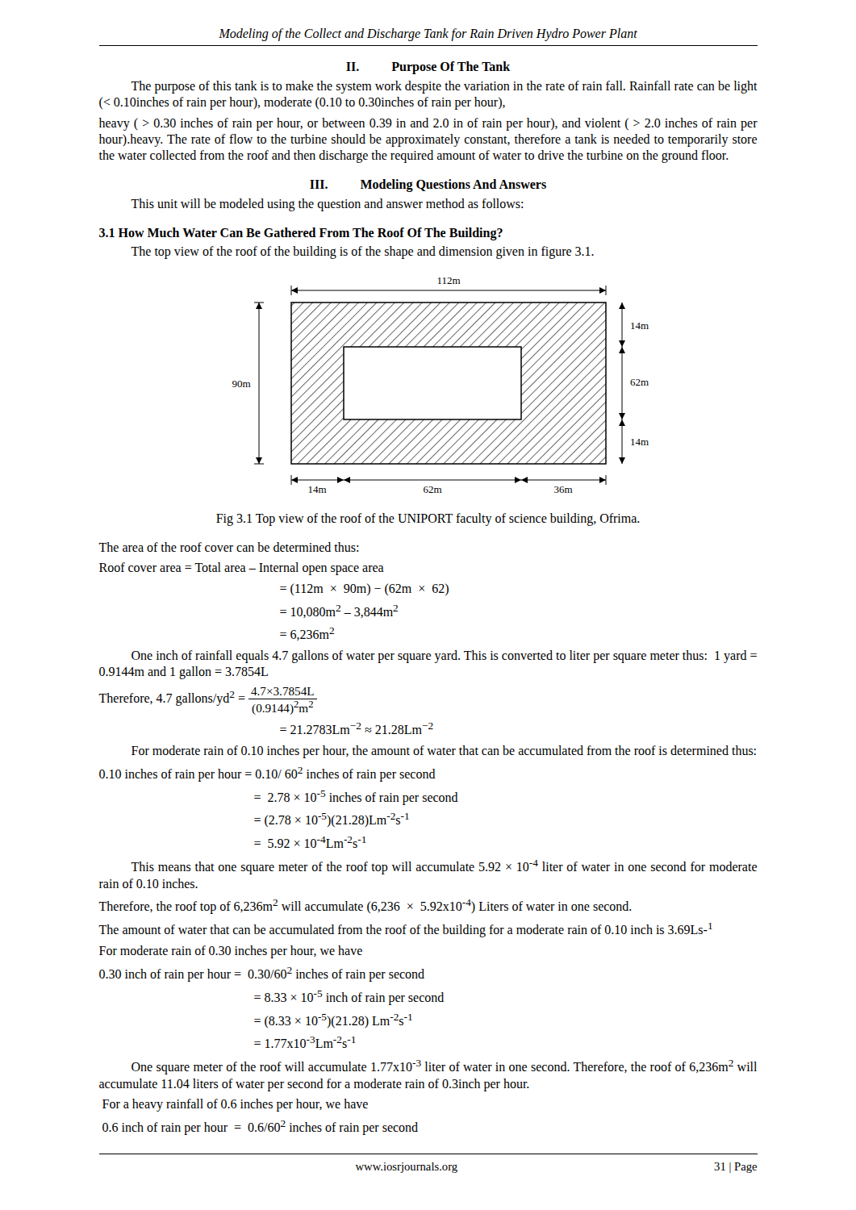Modeling of the Collect and Discharge Tank for Rain Driven Hydro Power Plant
II. Purpose Of The Tank
The purpose of this tank is to make the system work despite the variation in the rate of rain fall. Rainfall rate can be light (< 0.10inches of rain per hour), moderate (0.10 to 0.30inches of rain per hour),
heavy ( > 0.30 inches of rain per hour, or between 0.39 in and 2.0 in of rain per hour), and violent ( > 2.0 inches of rain per hour).heavy. The rate of flow to the turbine should be approximately constant, therefore a tank is needed to temporarily store the water collected from the roof and then discharge the required amount of water to drive the turbine on the ground floor.
III. Modeling Questions And Answers
This unit will be modeled using the question and answer method as follows:
3.1 How Much Water Can Be Gathered From The Roof Of The Building?
The top view of the roof of the building is of the shape and dimension given in figure 3.1.
112m 90m 14m 62m 14m 14m 62m 36m
Fig 3.1 Top view of the roof of the UNIPORT faculty of science building, Ofrima.
The area of the roof cover can be determined thus:
Roof cover area = Total area – Internal open space area
= (112m × 90m) − (62m × 62)
= 10,080m2 – 3,844m2
= 6,236m2
One inch of rainfall equals 4.7 gallons of water per square yard. This is converted to liter per square meter thus: 1 yard = 0.9144m and 1 gallon = 3.7854L
Therefore, 4.7 gallons/yd2 = 4.7×3.7854L (0.9144)2m2
= 21.2783Lm−2 ≈ 21.28Lm−2
For moderate rain of 0.10 inches per hour, the amount of water that can be accumulated from the roof is determined thus:
0.10 inches of rain per hour = 0.10/ 602 inches of rain per second
= 2.78 × 10-5 inches of rain per second
= (2.78 × 10-5)(21.28)Lm-2s-1
= 5.92 × 10-4Lm-2s-1
This means that one square meter of the roof top will accumulate 5.92 × 10-4 liter of water in one second for moderate rain of 0.10 inches.
Therefore, the roof top of 6,236m2 will accumulate (6,236 × 5.92x10-4) Liters of water in one second.
The amount of water that can be accumulated from the roof of the building for a moderate rain of 0.10 inch is 3.69Ls-1
For moderate rain of 0.30 inches per hour, we have
0.30 inch of rain per hour = 0.30/602 inches of rain per second
= 8.33 × 10-5 inch of rain per second
= (8.33 × 10-5)(21.28) Lm-2s-1
= 1.77x10-3Lm-2s-1
One square meter of the roof will accumulate 1.77x10-3 liter of water in one second. Therefore, the roof of 6,236m2 will accumulate 11.04 liters of water per second for a moderate rain of 0.3inch per hour.
For a heavy rainfall of 0.6 inches per hour, we have
0.6 inch of rain per hour = 0.6/602 inches of rain per second
www.iosrjournals.org 31 | Page